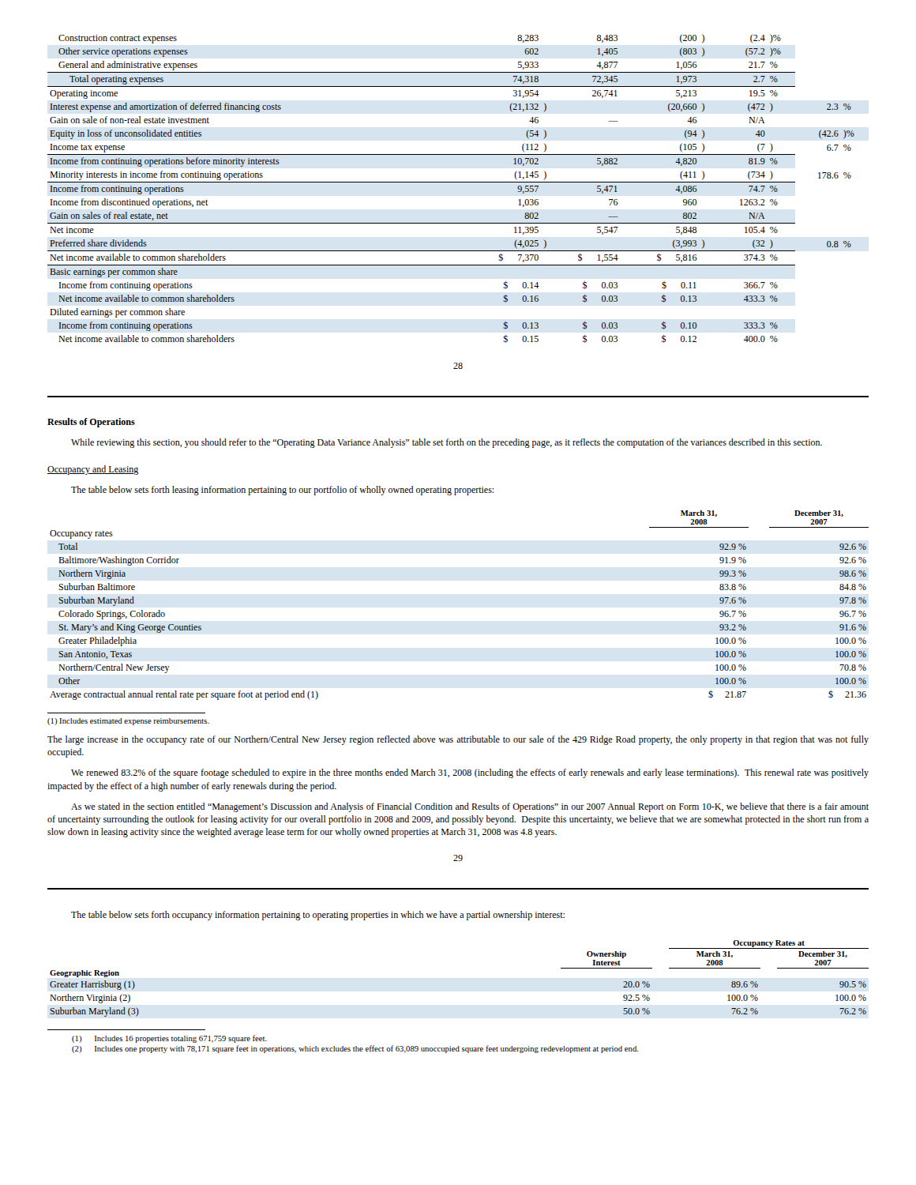| Construction contract expenses | 8,283 | 8,483 | (200 | ) | (2.4 | )% |
| Other service operations expenses | 602 | 1,405 | (803 | ) | (57.2 | )% |
| General and administrative expenses | 5,933 | 4,877 | 1,056 | | 21.7 | % |
| Total operating expenses | 74,318 | 72,345 | 1,973 | | 2.7 | % |
| Operating income | 31,954 | 26,741 | 5,213 | | 19.5 | % |
| Interest expense and amortization of deferred financing costs | (21,132 | ) | (20,660 | ) | (472 | ) | 2.3 | % |
| Gain on sale of non-real estate investment | 46 | — | 46 | | N/A | |
| Equity in loss of unconsolidated entities | (54 | ) | (94 | ) | 40 | | (42.6 | )% |
| Income tax expense | (112 | ) | (105 | ) | (7 | ) | 6.7 | % |
| Income from continuing operations before minority interests | 10,702 | 5,882 | 4,820 | | 81.9 | % |
| Minority interests in income from continuing operations | (1,145 | ) | (411 | ) | (734 | ) | 178.6 | % |
| Income from continuing operations | 9,557 | 5,471 | 4,086 | | 74.7 | % |
| Income from discontinued operations, net | 1,036 | 76 | 960 | | 1263.2 | % |
| Gain on sales of real estate, net | 802 | — | 802 | | N/A | |
| Net income | 11,395 | 5,547 | 5,848 | | 105.4 | % |
| Preferred share dividends | (4,025 | ) | (3,993 | ) | (32 | ) | 0.8 | % |
| Net income available to common shareholders | $ 7,370 | $ 1,554 | $ 5,816 | | 374.3 | % |
| Basic earnings per common share | | | | | | |
| Income from continuing operations | $ 0.14 | $ 0.03 | $ 0.11 | | 366.7 | % |
| Net income available to common shareholders | $ 0.16 | $ 0.03 | $ 0.13 | | 433.3 | % |
| Diluted earnings per common share | | | | | | |
| Income from continuing operations | $ 0.13 | $ 0.03 | $ 0.10 | | 333.3 | % |
| Net income available to common shareholders | $ 0.15 | $ 0.03 | $ 0.12 | | 400.0 | % |
28
Results of Operations
While reviewing this section, you should refer to the “Operating Data Variance Analysis” table set forth on the preceding page, as it reflects the computation of the variances described in this section.
Occupancy and Leasing
The table below sets forth leasing information pertaining to our portfolio of wholly owned operating properties:
| | March 31, 2008 | | December 31, 2007 |
| Occupancy rates | | | |
| Total | 92.9 % | | 92.6 % |
| Baltimore/Washington Corridor | 91.9 % | | 92.6 % |
| Northern Virginia | 99.3 % | | 98.6 % |
| Suburban Baltimore | 83.8 % | | 84.8 % |
| Suburban Maryland | 97.6 % | | 97.8 % |
| Colorado Springs, Colorado | 96.7 % | | 96.7 % |
| St. Mary’s and King George Counties | 93.2 % | | 91.6 % |
| Greater Philadelphia | 100.0 % | | 100.0 % |
| San Antonio, Texas | 100.0 % | | 100.0 % |
| Northern/Central New Jersey | 100.0 % | | 70.8 % |
| Other | 100.0 % | | 100.0 % |
| Average contractual annual rental rate per square foot at period end (1) | $ 21.87 | | $ 21.36 |
(1) Includes estimated expense reimbursements.
The large increase in the occupancy rate of our Northern/Central New Jersey region reflected above was attributable to our sale of the 429 Ridge Road property, the only property in that region that was not fully occupied.
We renewed 83.2% of the square footage scheduled to expire in the three months ended March 31, 2008 (including the effects of early renewals and early lease terminations). This renewal rate was positively impacted by the effect of a high number of early renewals during the period.
As we stated in the section entitled “Management’s Discussion and Analysis of Financial Condition and Results of Operations” in our 2007 Annual Report on Form 10-K, we believe that there is a fair amount of uncertainty surrounding the outlook for leasing activity for our overall portfolio in 2008 and 2009, and possibly beyond. Despite this uncertainty, we believe that we are somewhat protected in the short run from a slow down in leasing activity since the weighted average lease term for our wholly owned properties at March 31, 2008 was 4.8 years.
29
The table below sets forth occupancy information pertaining to operating properties in which we have a partial ownership interest:
| | | | Occupancy Rates at |
| | Ownership Interest | | March 31, 2008 | | December 31, 2007 |
| Geographic Region | | | | | |
| Greater Harrisburg (1) | 20.0 % | | 89.6 % | | 90.5 % |
| Northern Virginia (2) | 92.5 % | | 100.0 % | | 100.0 % |
| Suburban Maryland (3) | 50.0 % | | 76.2 % | | 76.2 % |
| (1) | Includes 16 properties totaling 671,759 square feet. |
| (2) | Includes one property with 78,171 square feet in operations, which excludes the effect of 63,089 unoccupied square feet undergoing redevelopment at period end. |